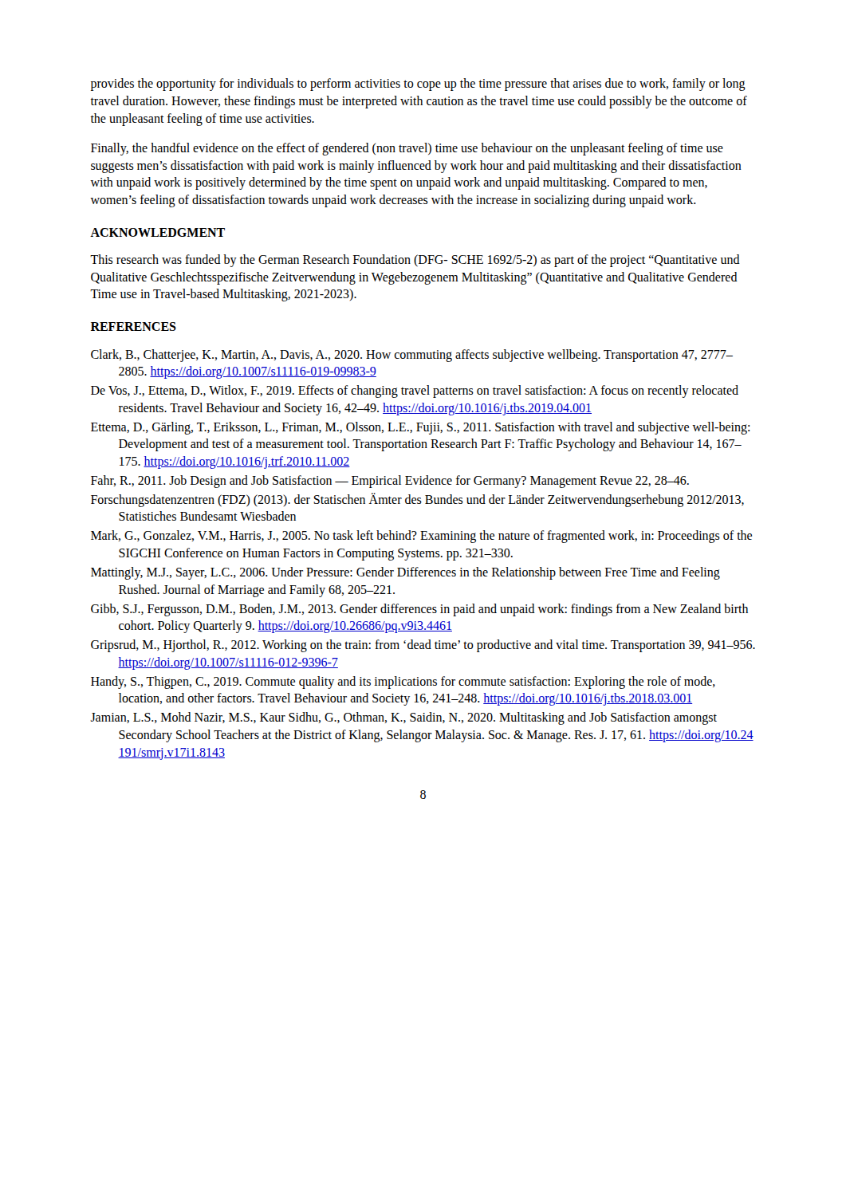provides the opportunity for individuals to perform activities to cope up the time pressure that arises due to work, family or long travel duration. However, these findings must be interpreted with caution as the travel time use could possibly be the outcome of the unpleasant feeling of time use activities.
Finally, the handful evidence on the effect of gendered (non travel) time use behaviour on the unpleasant feeling of time use suggests men’s dissatisfaction with paid work is mainly influenced by work hour and paid multitasking and their dissatisfaction with unpaid work is positively determined by the time spent on unpaid work and unpaid multitasking. Compared to men, women’s feeling of dissatisfaction towards unpaid work decreases with the increase in socializing during unpaid work.
Acknowledgment
This research was funded by the German Research Foundation (DFG- SCHE 1692/5-2) as part of the project “Quantitative und Qualitative Geschlechtsspezifische Zeitverwendung in Wegebezogenem Multitasking” (Quantitative and Qualitative Gendered Time use in Travel-based Multitasking, 2021-2023).
References
Clark, B., Chatterjee, K., Martin, A., Davis, A., 2020. How commuting affects subjective wellbeing. Transportation 47, 2777–2805. https://doi.org/10.1007/s11116-019-09983-9
De Vos, J., Ettema, D., Witlox, F., 2019. Effects of changing travel patterns on travel satisfaction: A focus on recently relocated residents. Travel Behaviour and Society 16, 42–49. https://doi.org/10.1016/j.tbs.2019.04.001
Ettema, D., Gärling, T., Eriksson, L., Friman, M., Olsson, L.E., Fujii, S., 2011. Satisfaction with travel and subjective well-being: Development and test of a measurement tool. Transportation Research Part F: Traffic Psychology and Behaviour 14, 167–175. https://doi.org/10.1016/j.trf.2010.11.002
Fahr, R., 2011. Job Design and Job Satisfaction — Empirical Evidence for Germany? Management Revue 22, 28–46.
Forschungsdatenzentren (FDZ) (2013). der Statischen Ämter des Bundes und der Länder Zeitwervendungserhebung 2012/2013, Statistiches Bundesamt Wiesbaden
Mark, G., Gonzalez, V.M., Harris, J., 2005. No task left behind? Examining the nature of fragmented work, in: Proceedings of the SIGCHI Conference on Human Factors in Computing Systems. pp. 321–330.
Mattingly, M.J., Sayer, L.C., 2006. Under Pressure: Gender Differences in the Relationship between Free Time and Feeling Rushed. Journal of Marriage and Family 68, 205–221.
Gibb, S.J., Fergusson, D.M., Boden, J.M., 2013. Gender differences in paid and unpaid work: findings from a New Zealand birth cohort. Policy Quarterly 9. https://doi.org/10.26686/pq.v9i3.4461
Gripsrud, M., Hjorthol, R., 2012. Working on the train: from ‘dead time’ to productive and vital time. Transportation 39, 941–956. https://doi.org/10.1007/s11116-012-9396-7
Handy, S., Thigpen, C., 2019. Commute quality and its implications for commute satisfaction: Exploring the role of mode, location, and other factors. Travel Behaviour and Society 16, 241–248. https://doi.org/10.1016/j.tbs.2018.03.001
Jamian, L.S., Mohd Nazir, M.S., Kaur Sidhu, G., Othman, K., Saidin, N., 2020. Multitasking and Job Satisfaction amongst Secondary School Teachers at the District of Klang, Selangor Malaysia. Soc. & Manage. Res. J. 17, 61. https://doi.org/10.24191/smrj.v17i1.8143
8